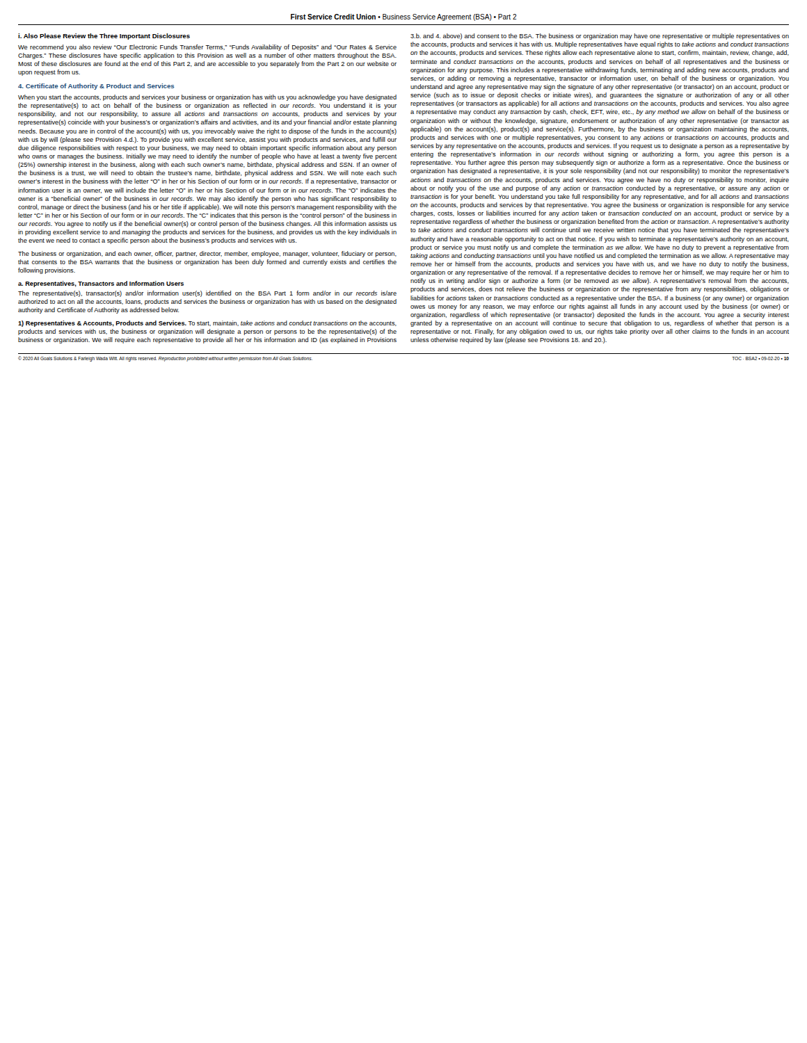First Service Credit Union • Business Service Agreement (BSA) • Part 2
i. Also Please Review the Three Important Disclosures
We recommend you also review “Our Electronic Funds Transfer Terms,” “Funds Availability of Deposits” and “Our Rates & Service Charges.” These disclosures have specific application to this Provision as well as a number of other matters throughout the BSA. Most of these disclosures are found at the end of this Part 2, and are accessible to you separately from the Part 2 on our website or upon request from us.
4. Certificate of Authority & Product and Services
When you start the accounts, products and services your business or organization has with us you acknowledge you have designated the representative(s) to act on behalf of the business or organization as reflected in our records. You understand it is your responsibility, and not our responsibility, to assure all actions and transactions on accounts, products and services by your representative(s) coincide with your business’s or organization’s affairs and activities, and its and your financial and/or estate planning needs. Because you are in control of the account(s) with us, you irrevocably waive the right to dispose of the funds in the account(s) with us by will (please see Provision 4.d.). To provide you with excellent service, assist you with products and services, and fulfill our due diligence responsibilities with respect to your business, we may need to obtain important specific information about any person who owns or manages the business. Initially we may need to identify the number of people who have at least a twenty five percent (25%) ownership interest in the business, along with each such owner’s name, birthdate, physical address and SSN. If an owner of the business is a trust, we will need to obtain the trustee’s name, birthdate, physical address and SSN. We will note each such owner’s interest in the business with the letter “O” in her or his Section of our form or in our records. If a representative, transactor or information user is an owner, we will include the letter “O” in her or his Section of our form or in our records. The “O” indicates the owner is a “beneficial owner” of the business in our records. We may also identify the person who has significant responsibility to control, manage or direct the business (and his or her title if applicable). We will note this person’s management responsibility with the letter “C” in her or his Section of our form or in our records. The “C” indicates that this person is the “control person” of the business in our records. You agree to notify us if the beneficial owner(s) or control person of the business changes. All this information assists us in providing excellent service to and managing the products and services for the business, and provides us with the key individuals in the event we need to contact a specific person about the business’s products and services with us.
The business or organization, and each owner, officer, partner, director, member, employee, manager, volunteer, fiduciary or person, that consents to the BSA warrants that the business or organization has been duly formed and currently exists and certifies the following provisions.
a. Representatives, Transactors and Information Users
The representative(s), transactor(s) and/or information user(s) identified on the BSA Part 1 form and/or in our records is/are authorized to act on all the accounts, loans, products and services the business or organization has with us based on the designated authority and Certificate of Authority as addressed below.
1) Representatives & Accounts, Products and Services. To start, maintain, take actions and conduct transactions on the accounts, products and services with us, the business or organization will designate a person or persons to be the representative(s) of the business or organization. We will require each representative to provide all her or his information and ID (as explained in Provisions 3.b. and 4. above) and consent to the BSA. The business or organization may have one representative or multiple representatives on the accounts, products and services it has with us. Multiple representatives have equal rights to take actions and conduct transactions on the accounts, products and services. These rights allow each representative alone to start, confirm, maintain, review, change, add, terminate and conduct transactions on the accounts, products and services on behalf of all representatives and the business or organization for any purpose. This includes a representative withdrawing funds, terminating and adding new accounts, products and services, or adding or removing a representative, transactor or information user, on behalf of the business or organization. You understand and agree any representative may sign the signature of any other representative (or transactor) on an account, product or service (such as to issue or deposit checks or initiate wires), and guarantees the signature or authorization of any or all other representatives (or transactors as applicable) for all actions and transactions on the accounts, products and services. You also agree a representative may conduct any transaction by cash, check, EFT, wire, etc., by any method we allow on behalf of the business or organization with or without the knowledge, signature, endorsement or authorization of any other representative (or transactor as applicable) on the account(s), product(s) and service(s). Furthermore, by the business or organization maintaining the accounts, products and services with one or multiple representatives, you consent to any actions or transactions on accounts, products and services by any representative on the accounts, products and services. If you request us to designate a person as a representative by entering the representative’s information in our records without signing or authorizing a form, you agree this person is a representative. You further agree this person may subsequently sign or authorize a form as a representative. Once the business or organization has designated a representative, it is your sole responsibility (and not our responsibility) to monitor the representative’s actions and transactions on the accounts, products and services. You agree we have no duty or responsibility to monitor, inquire about or notify you of the use and purpose of any action or transaction conducted by a representative, or assure any action or transaction is for your benefit. You understand you take full responsibility for any representative, and for all actions and transactions on the accounts, products and services by that representative. You agree the business or organization is responsible for any service charges, costs, losses or liabilities incurred for any action taken or transaction conducted on an account, product or service by a representative regardless of whether the business or organization benefited from the action or transaction. A representative’s authority to take actions and conduct transactions will continue until we receive written notice that you have terminated the representative’s authority and have a reasonable opportunity to act on that notice. If you wish to terminate a representative’s authority on an account, product or service you must notify us and complete the termination as we allow. We have no duty to prevent a representative from taking actions and conducting transactions until you have notified us and completed the termination as we allow. A representative may remove her or himself from the accounts, products and services you have with us, and we have no duty to notify the business, organization or any representative of the removal. If a representative decides to remove her or himself, we may require her or him to notify us in writing and/or sign or authorize a form (or be removed as we allow). A representative’s removal from the accounts, products and services, does not relieve the business or organization or the representative from any responsibilities, obligations or liabilities for actions taken or transactions conducted as a representative under the BSA. If a business (or any owner) or organization owes us money for any reason, we may enforce our rights against all funds in any account used by the business (or owner) or organization, regardless of which representative (or transactor) deposited the funds in the account. You agree a security interest granted by a representative on an account will continue to secure that obligation to us, regardless of whether that person is a representative or not. Finally, for any obligation owed to us, our rights take priority over all other claims to the funds in an account unless otherwise required by law (please see Provisions 18. and 20.).
© 2020 All Goals Solutions & Farleigh Wada Witt. All rights reserved. Reproduction prohibited without written permission from All Goals Solutions.
TOC ∙ BSA2 • 09-02-20 • 10